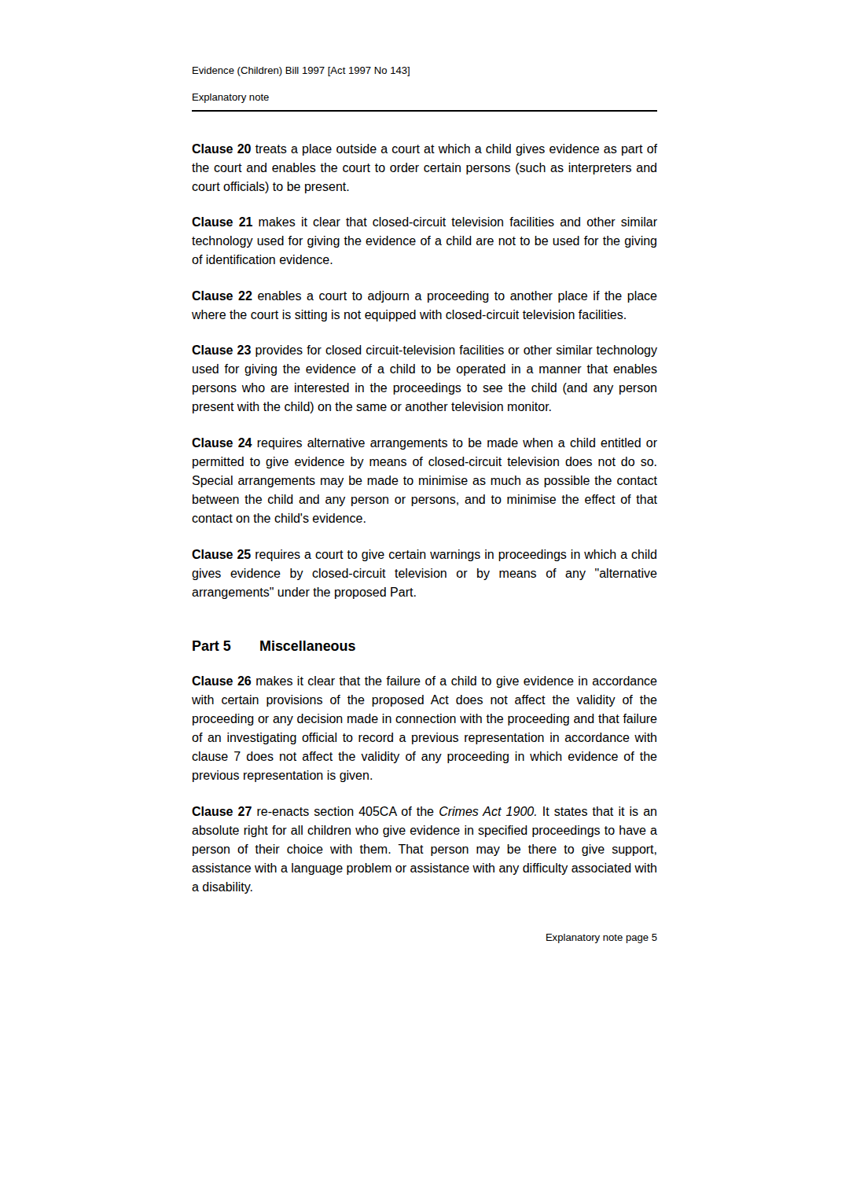Evidence (Children) Bill 1997 [Act 1997 No 143]
Explanatory note
Clause 20 treats a place outside a court at which a child gives evidence as part of the court and enables the court to order certain persons (such as interpreters and court officials) to be present.
Clause 21 makes it clear that closed-circuit television facilities and other similar technology used for giving the evidence of a child are not to be used for the giving of identification evidence.
Clause 22 enables a court to adjourn a proceeding to another place if the place where the court is sitting is not equipped with closed-circuit television facilities.
Clause 23 provides for closed circuit-television facilities or other similar technology used for giving the evidence of a child to be operated in a manner that enables persons who are interested in the proceedings to see the child (and any person present with the child) on the same or another television monitor.
Clause 24 requires alternative arrangements to be made when a child entitled or permitted to give evidence by means of closed-circuit television does not do so. Special arrangements may be made to minimise as much as possible the contact between the child and any person or persons, and to minimise the effect of that contact on the child's evidence.
Clause 25 requires a court to give certain warnings in proceedings in which a child gives evidence by closed-circuit television or by means of any "alternative arrangements" under the proposed Part.
Part 5 Miscellaneous
Clause 26 makes it clear that the failure of a child to give evidence in accordance with certain provisions of the proposed Act does not affect the validity of the proceeding or any decision made in connection with the proceeding and that failure of an investigating official to record a previous representation in accordance with clause 7 does not affect the validity of any proceeding in which evidence of the previous representation is given.
Clause 27 re-enacts section 405CA of the Crimes Act 1900. It states that it is an absolute right for all children who give evidence in specified proceedings to have a person of their choice with them. That person may be there to give support, assistance with a language problem or assistance with any difficulty associated with a disability.
Explanatory note page 5